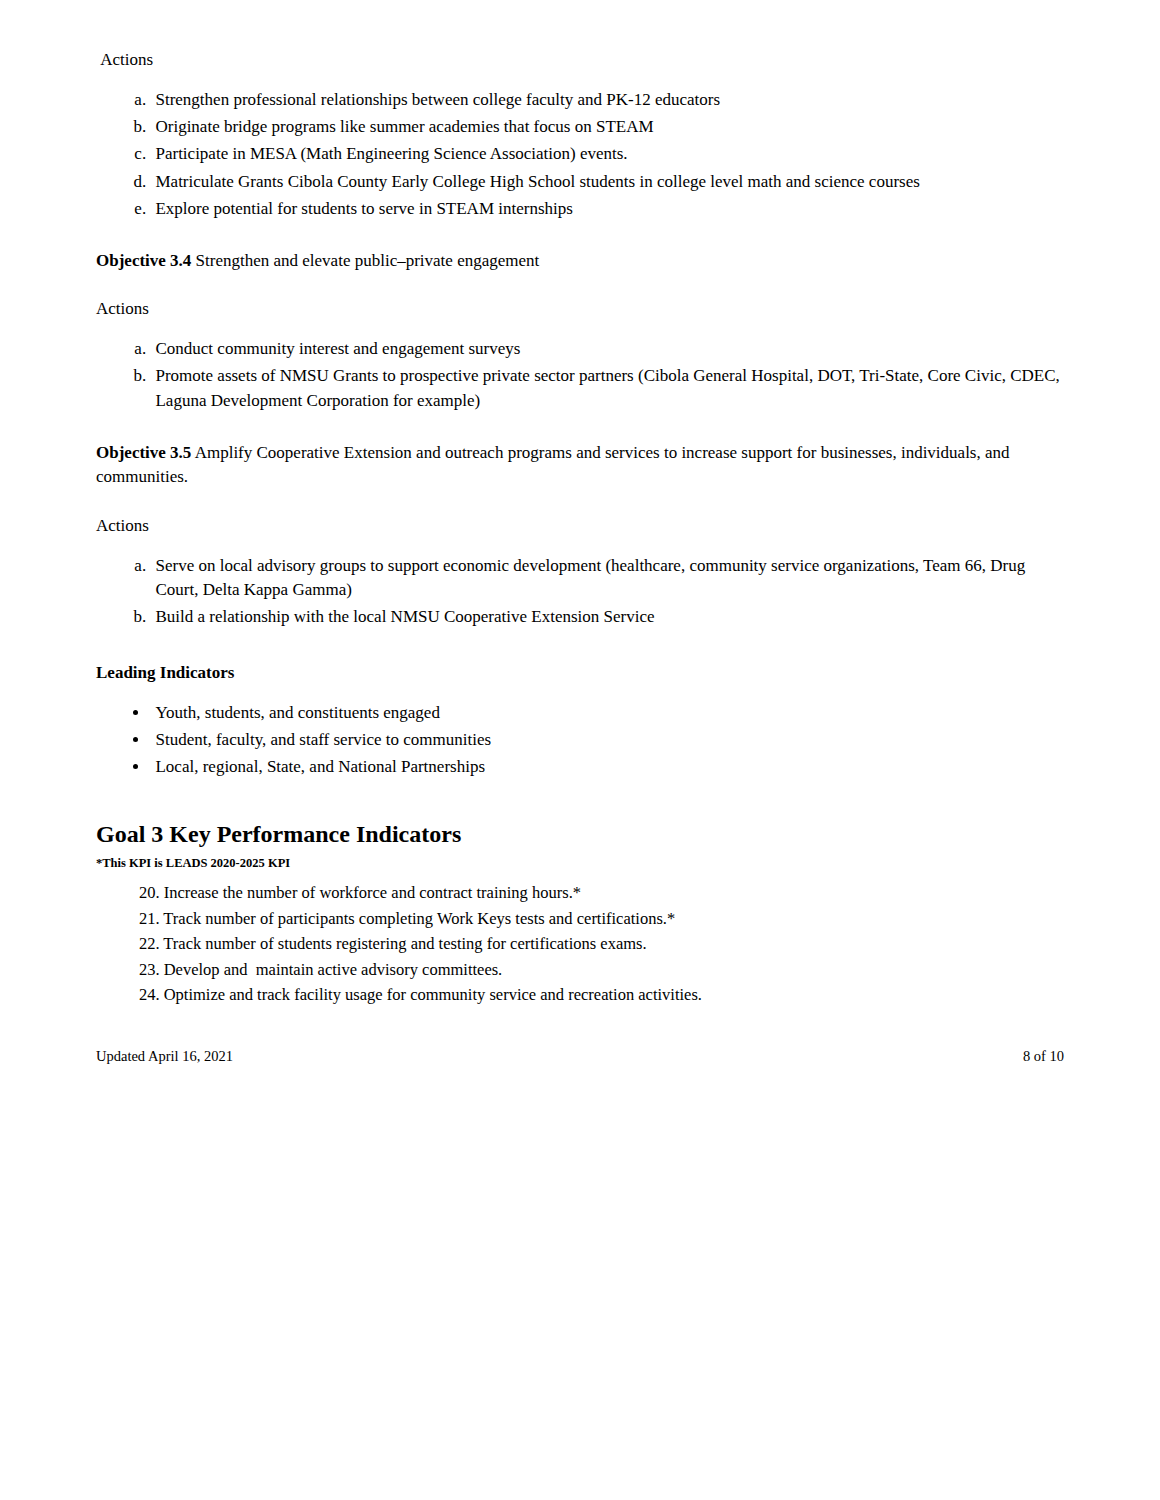Actions
Strengthen professional relationships between college faculty and PK-12 educators
Originate bridge programs like summer academies that focus on STEAM
Participate in MESA (Math Engineering Science Association) events.
Matriculate Grants Cibola County Early College High School students in college level math and science courses
Explore potential for students to serve in STEAM internships
Objective 3.4 Strengthen and elevate public–private engagement
Actions
Conduct community interest and engagement surveys
Promote assets of NMSU Grants to prospective private sector partners (Cibola General Hospital, DOT, Tri-State, Core Civic, CDEC, Laguna Development Corporation for example)
Objective 3.5 Amplify Cooperative Extension and outreach programs and services to increase support for businesses, individuals, and communities.
Actions
Serve on local advisory groups to support economic development (healthcare, community service organizations, Team 66, Drug Court, Delta Kappa Gamma)
Build a relationship with the local NMSU Cooperative Extension Service
Leading Indicators
Youth, students, and constituents engaged
Student, faculty, and staff service to communities
Local, regional, State, and National Partnerships
Goal 3 Key Performance Indicators
*This KPI is LEADS 2020-2025 KPI
20. Increase the number of workforce and contract training hours.*
21. Track number of participants completing Work Keys tests and certifications.*
22. Track number of students registering and testing for certifications exams.
23. Develop and maintain active advisory committees.
24. Optimize and track facility usage for community service and recreation activities.
Updated April 16, 2021 8 of 10